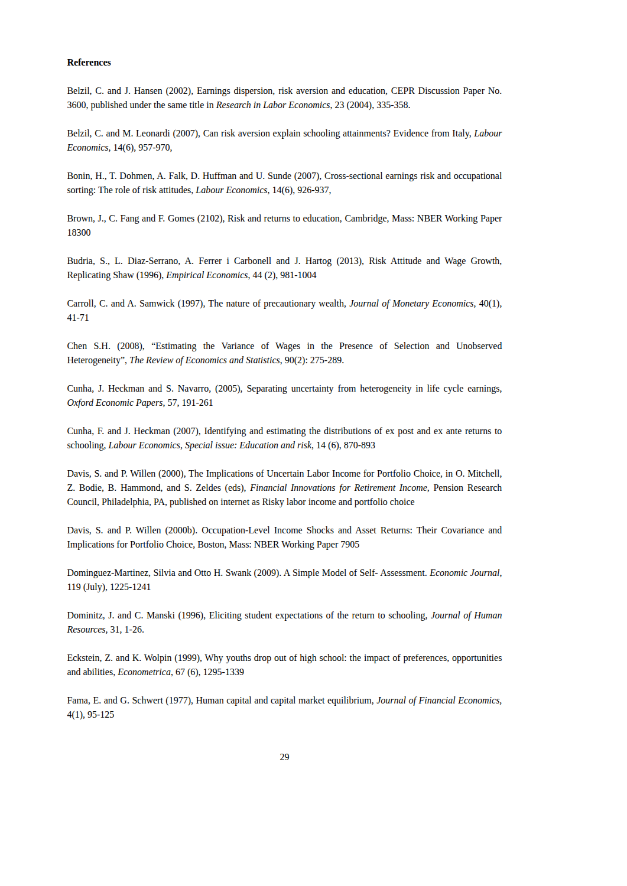References
Belzil, C. and J. Hansen (2002), Earnings dispersion, risk aversion and education, CEPR Discussion Paper No. 3600, published under the same title in Research in Labor Economics, 23 (2004), 335-358.
Belzil, C. and M. Leonardi (2007), Can risk aversion explain schooling attainments? Evidence from Italy, Labour Economics, 14(6), 957-970,
Bonin, H., T. Dohmen, A. Falk, D. Huffman and U. Sunde (2007), Cross-sectional earnings risk and occupational sorting: The role of risk attitudes, Labour Economics, 14(6), 926-937,
Brown, J., C. Fang and F. Gomes (2102), Risk and returns to education, Cambridge, Mass: NBER Working Paper 18300
Budria, S., L. Diaz-Serrano, A. Ferrer i Carbonell and J. Hartog (2013), Risk Attitude and Wage Growth, Replicating Shaw (1996), Empirical Economics, 44 (2), 981-1004
Carroll, C. and A. Samwick (1997), The nature of precautionary wealth, Journal of Monetary Economics, 40(1), 41-71
Chen S.H. (2008), “Estimating the Variance of Wages in the Presence of Selection and Unobserved Heterogeneity”, The Review of Economics and Statistics, 90(2): 275-289.
Cunha, J. Heckman and S. Navarro, (2005), Separating uncertainty from heterogeneity in life cycle earnings, Oxford Economic Papers, 57, 191-261
Cunha, F. and J. Heckman (2007), Identifying and estimating the distributions of ex post and ex ante returns to schooling, Labour Economics, Special issue: Education and risk, 14 (6), 870-893
Davis, S. and P. Willen (2000), The Implications of Uncertain Labor Income for Portfolio Choice, in O. Mitchell, Z. Bodie, B. Hammond, and S. Zeldes (eds), Financial Innovations for Retirement Income, Pension Research Council, Philadelphia, PA, published on internet as Risky labor income and portfolio choice
Davis, S. and P. Willen (2000b). Occupation-Level Income Shocks and Asset Returns: Their Covariance and Implications for Portfolio Choice, Boston, Mass: NBER Working Paper 7905
Dominguez-Martinez, Silvia and Otto H. Swank (2009). A Simple Model of Self- Assessment. Economic Journal, 119 (July), 1225-1241
Dominitz, J. and C. Manski (1996), Eliciting student expectations of the return to schooling, Journal of Human Resources, 31, 1-26.
Eckstein, Z. and K. Wolpin (1999), Why youths drop out of high school: the impact of preferences, opportunities and abilities, Econometrica, 67 (6), 1295-1339
Fama, E. and G. Schwert (1977), Human capital and capital market equilibrium, Journal of Financial Economics, 4(1), 95-125
29